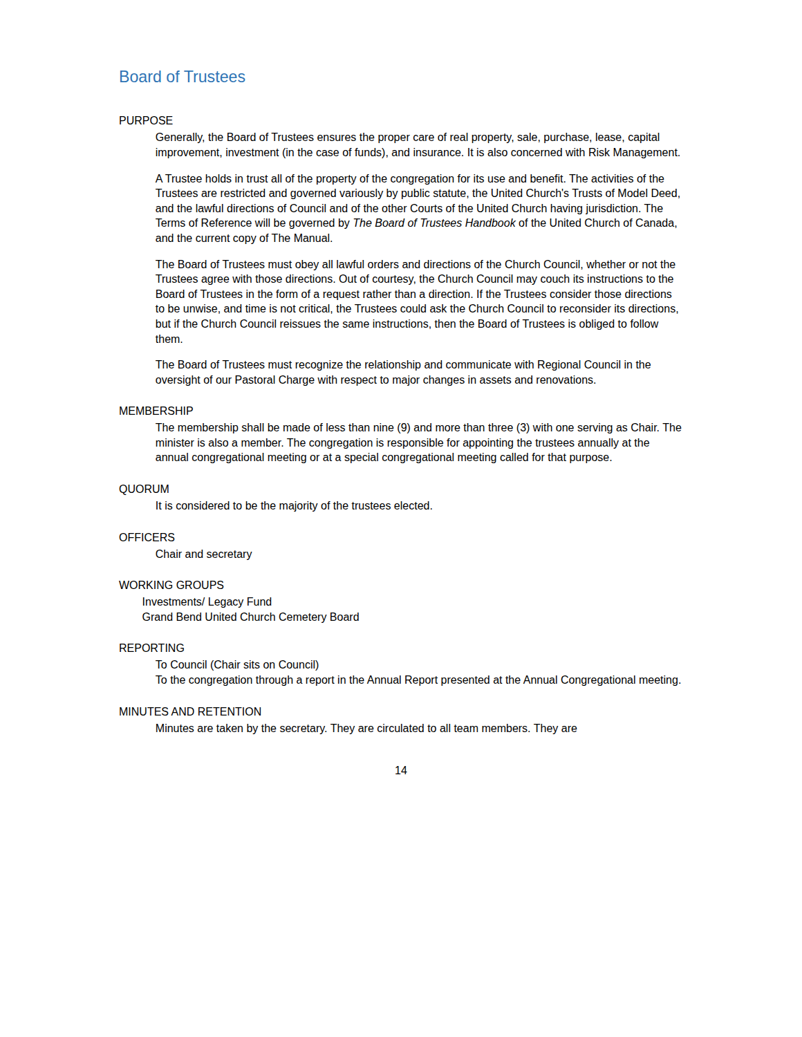Board of Trustees
Purpose
Generally, the Board of Trustees ensures the proper care of real property, sale, purchase, lease, capital improvement, investment (in the case of funds), and insurance. It is also concerned with Risk Management.
A Trustee holds in trust all of the property of the congregation for its use and benefit. The activities of the Trustees are restricted and governed variously by public statute, the United Church's Trusts of Model Deed, and the lawful directions of Council and of the other Courts of the United Church having jurisdiction. The Terms of Reference will be governed by The Board of Trustees Handbook of the United Church of Canada, and the current copy of The Manual.
The Board of Trustees must obey all lawful orders and directions of the Church Council, whether or not the Trustees agree with those directions. Out of courtesy, the Church Council may couch its instructions to the Board of Trustees in the form of a request rather than a direction. If the Trustees consider those directions to be unwise, and time is not critical, the Trustees could ask the Church Council to reconsider its directions, but if the Church Council reissues the same instructions, then the Board of Trustees is obliged to follow them.
The Board of Trustees must recognize the relationship and communicate with Regional Council in the oversight of our Pastoral Charge with respect to major changes in assets and renovations.
Membership
The membership shall be made of less than nine (9) and more than three (3) with one serving as Chair. The minister is also a member. The congregation is responsible for appointing the trustees annually at the annual congregational meeting or at a special congregational meeting called for that purpose.
Quorum
It is considered to be the majority of the trustees elected.
Officers
Chair and secretary
Working Groups
Investments/ Legacy Fund
Grand Bend United Church Cemetery Board
Reporting
To Council (Chair sits on Council)
To the congregation through a report in the Annual Report presented at the Annual Congregational meeting.
Minutes and Retention
Minutes are taken by the secretary. They are circulated to all team members. They are
14